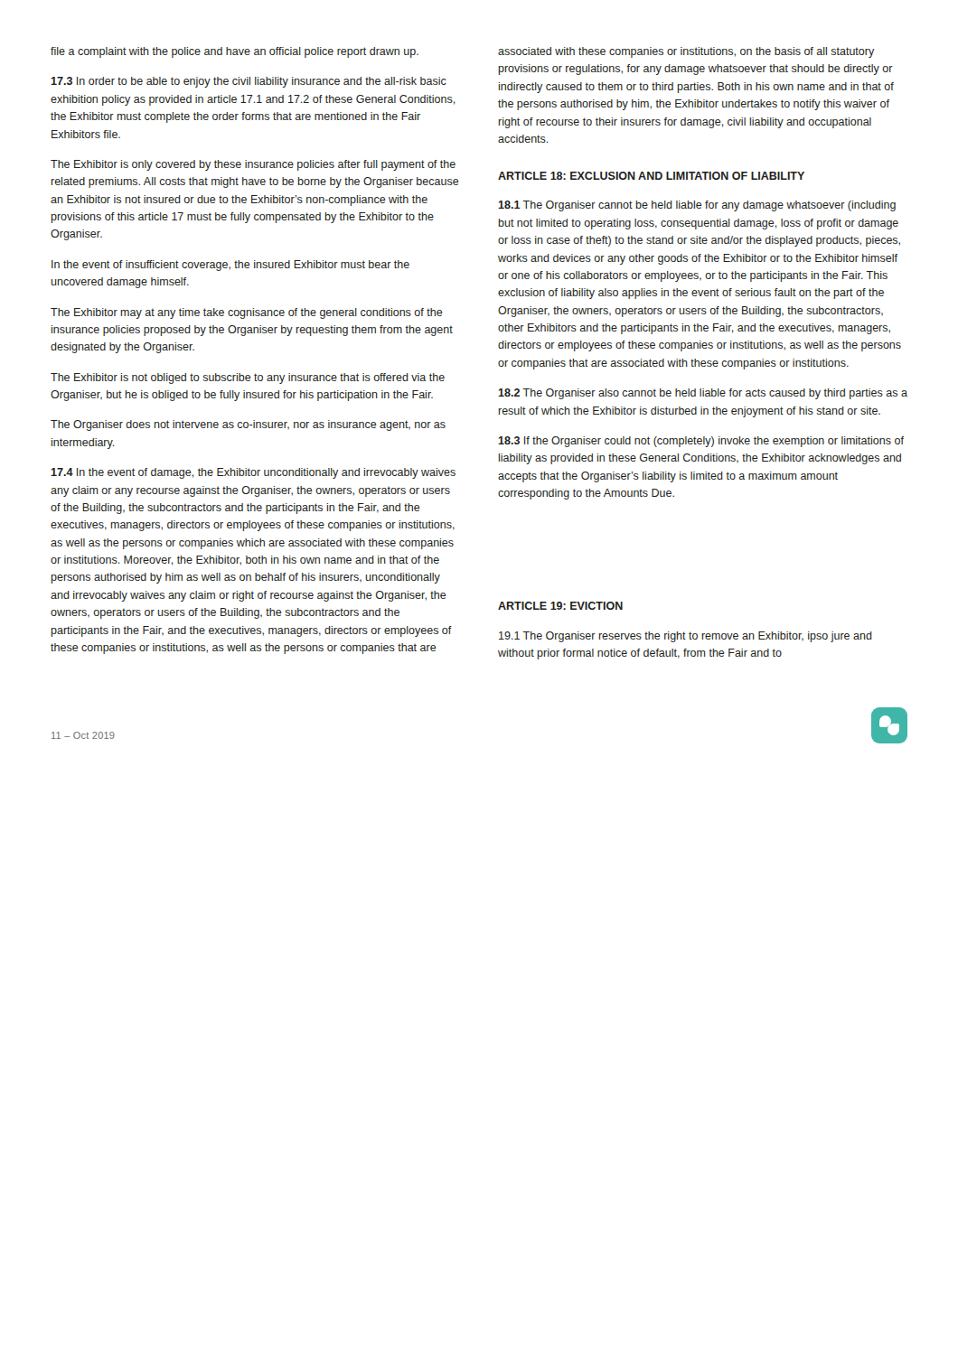file a complaint with the police and have an official police report drawn up.
17.3 In order to be able to enjoy the civil liability insurance and the all-risk basic exhibition policy as provided in article 17.1 and 17.2 of these General Conditions, the Exhibitor must complete the order forms that are mentioned in the Fair Exhibitors file.
The Exhibitor is only covered by these insurance policies after full payment of the related premiums. All costs that might have to be borne by the Organiser because an Exhibitor is not insured or due to the Exhibitor’s non-compliance with the provisions of this article 17 must be fully compensated by the Exhibitor to the Organiser.
In the event of insufficient coverage, the insured Exhibitor must bear the uncovered damage himself.
The Exhibitor may at any time take cognisance of the general conditions of the insurance policies proposed by the Organiser by requesting them from the agent designated by the Organiser.
The Exhibitor is not obliged to subscribe to any insurance that is offered via the Organiser, but he is obliged to be fully insured for his participation in the Fair.
The Organiser does not intervene as co-insurer, nor as insurance agent, nor as intermediary.
17.4 In the event of damage, the Exhibitor unconditionally and irrevocably waives any claim or any recourse against the Organiser, the owners, operators or users of the Building, the subcontractors and the participants in the Fair, and the executives, managers, directors or employees of these companies or institutions, as well as the persons or companies which are associated with these companies or institutions. Moreover, the Exhibitor, both in his own name and in that of the persons authorised by him as well as on behalf of his insurers, unconditionally and irrevocably waives any claim or right of recourse against the Organiser, the owners, operators or users of the Building, the subcontractors and the participants in the Fair, and the executives, managers, directors or employees of these companies or institutions, as well as the persons or companies that are associated with these companies or institutions, on the basis of all statutory provisions or regulations, for any damage whatsoever that should be directly or indirectly caused to them or to third parties. Both in his own name and in that of the persons authorised by him, the Exhibitor undertakes to notify this waiver of right of recourse to their insurers for damage, civil liability and occupational accidents.
Article 18: Exclusion and limitation of liability
18.1 The Organiser cannot be held liable for any damage whatsoever (including but not limited to operating loss, consequential damage, loss of profit or damage or loss in case of theft) to the stand or site and/or the displayed products, pieces, works and devices or any other goods of the Exhibitor or to the Exhibitor himself or one of his collaborators or employees, or to the participants in the Fair. This exclusion of liability also applies in the event of serious fault on the part of the Organiser, the owners, operators or users of the Building, the subcontractors, other Exhibitors and the participants in the Fair, and the executives, managers, directors or employees of these companies or institutions, as well as the persons or companies that are associated with these companies or institutions.
18.2 The Organiser also cannot be held liable for acts caused by third parties as a result of which the Exhibitor is disturbed in the enjoyment of his stand or site.
18.3 If the Organiser could not (completely) invoke the exemption or limitations of liability as provided in these General Conditions, the Exhibitor acknowledges and accepts that the Organiser’s liability is limited to a maximum amount corresponding to the Amounts Due.
Article 19: Eviction
19.1 The Organiser reserves the right to remove an Exhibitor, ipso jure and without prior formal notice of default, from the Fair and to
11 – Oct 2019